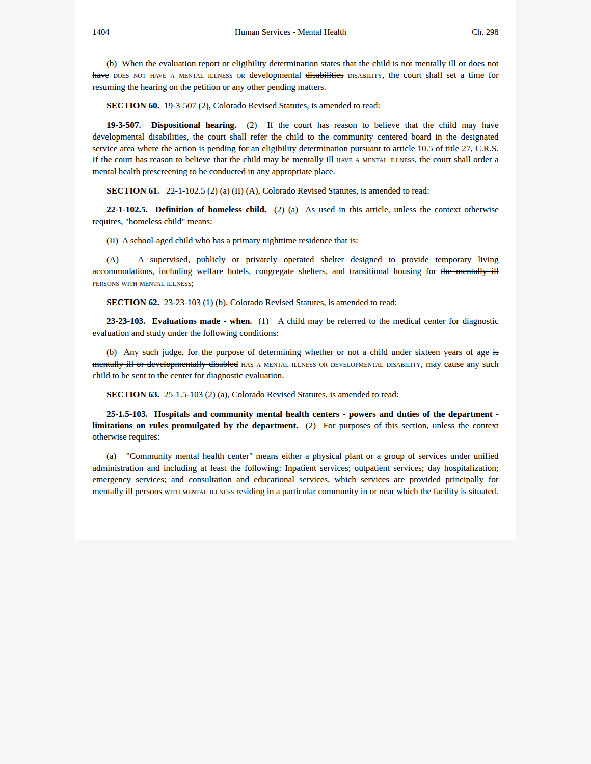1404 Human Services - Mental Health Ch. 298
(b) When the evaluation report or eligibility determination states that the child is not mentally ill or does not have does not have a mental illness or developmental disabilities disability, the court shall set a time for resuming the hearing on the petition or any other pending matters.
SECTION 60. 19-3-507 (2), Colorado Revised Statutes, is amended to read:
19-3-507. Dispositional hearing. (2) If the court has reason to believe that the child may have developmental disabilities, the court shall refer the child to the community centered board in the designated service area where the action is pending for an eligibility determination pursuant to article 10.5 of title 27, C.R.S. If the court has reason to believe that the child may be mentally ill have a mental illness, the court shall order a mental health prescreening to be conducted in any appropriate place.
SECTION 61. 22-1-102.5 (2) (a) (II) (A), Colorado Revised Statutes, is amended to read:
22-1-102.5. Definition of homeless child. (2) (a) As used in this article, unless the context otherwise requires, "homeless child" means:
(II) A school-aged child who has a primary nighttime residence that is:
(A) A supervised, publicly or privately operated shelter designed to provide temporary living accommodations, including welfare hotels, congregate shelters, and transitional housing for the mentally ill persons with mental illness;
SECTION 62. 23-23-103 (1) (b), Colorado Revised Statutes, is amended to read:
23-23-103. Evaluations made - when. (1) A child may be referred to the medical center for diagnostic evaluation and study under the following conditions:
(b) Any such judge, for the purpose of determining whether or not a child under sixteen years of age is mentally ill or developmentally disabled has a mental illness or developmental disability, may cause any such child to be sent to the center for diagnostic evaluation.
SECTION 63. 25-1.5-103 (2) (a), Colorado Revised Statutes, is amended to read:
25-1.5-103. Hospitals and community mental health centers - powers and duties of the department - limitations on rules promulgated by the department. (2) For purposes of this section, unless the context otherwise requires:
(a) "Community mental health center" means either a physical plant or a group of services under unified administration and including at least the following: Inpatient services; outpatient services; day hospitalization; emergency services; and consultation and educational services, which services are provided principally for mentally ill persons with mental illness residing in a particular community in or near which the facility is situated.